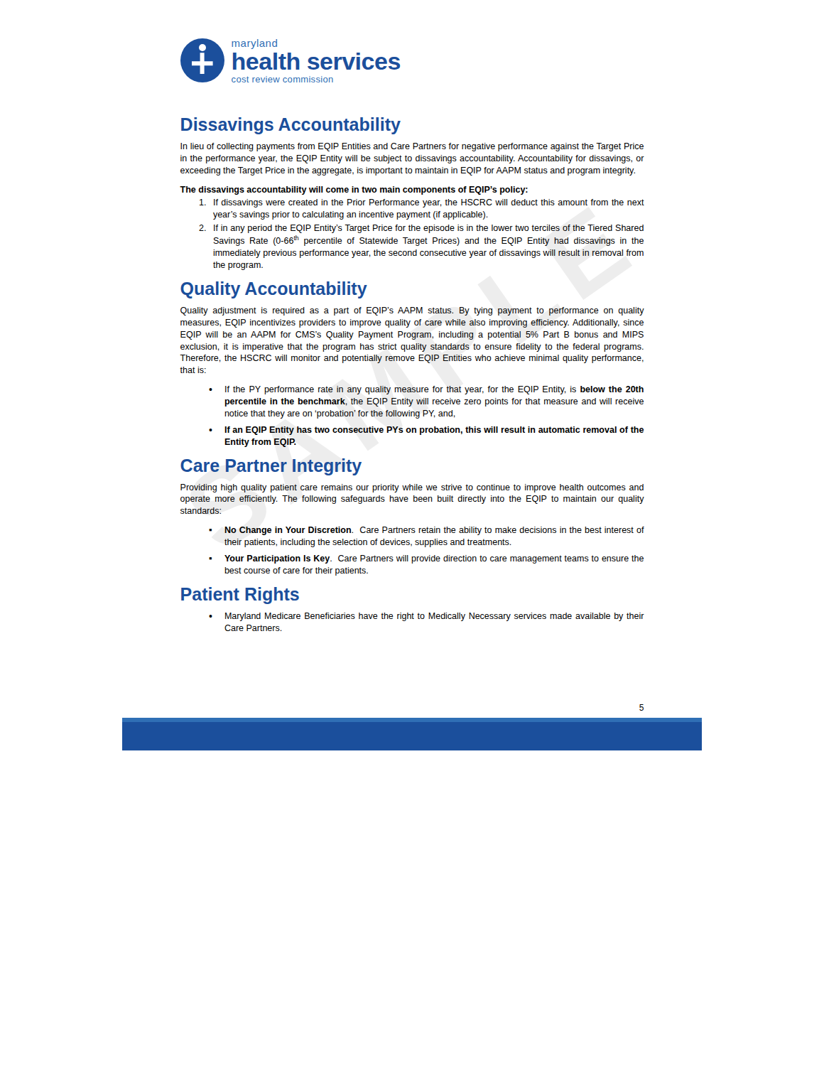SAMPLE
maryland
health services
cost review commission
Dissavings Accountability
In lieu of collecting payments from EQIP Entities and Care Partners for negative performance against the Target Price in the performance year, the EQIP Entity will be subject to dissavings accountability. Accountability for dissavings, or exceeding the Target Price in the aggregate, is important to maintain in EQIP for AAPM status and program integrity.
The dissavings accountability will come in two main components of EQIP’s policy:
If dissavings were created in the Prior Performance year, the HSCRC will deduct this amount from the next year’s savings prior to calculating an incentive payment (if applicable).
If in any period the EQIP Entity’s Target Price for the episode is in the lower two terciles of the Tiered Shared Savings Rate (0-66th percentile of Statewide Target Prices) and the EQIP Entity had dissavings in the immediately previous performance year, the second consecutive year of dissavings will result in removal from the program.
Quality Accountability
Quality adjustment is required as a part of EQIP’s AAPM status. By tying payment to performance on quality measures, EQIP incentivizes providers to improve quality of care while also improving efficiency. Additionally, since EQIP will be an AAPM for CMS’s Quality Payment Program, including a potential 5% Part B bonus and MIPS exclusion, it is imperative that the program has strict quality standards to ensure fidelity to the federal programs. Therefore, the HSCRC will monitor and potentially remove EQIP Entities who achieve minimal quality performance, that is:
If the PY performance rate in any quality measure for that year, for the EQIP Entity, is below the 20th percentile in the benchmark, the EQIP Entity will receive zero points for that measure and will receive notice that they are on ‘probation’ for the following PY, and,
If an EQIP Entity has two consecutive PYs on probation, this will result in automatic removal of the Entity from EQIP.
Care Partner Integrity
Providing high quality patient care remains our priority while we strive to continue to improve health outcomes and operate more efficiently. The following safeguards have been built directly into the EQIP to maintain our quality standards:
No Change in Your Discretion. Care Partners retain the ability to make decisions in the best interest of their patients, including the selection of devices, supplies and treatments.
Your Participation Is Key. Care Partners will provide direction to care management teams to ensure the best course of care for their patients.
Patient Rights
Maryland Medicare Beneficiaries have the right to Medically Necessary services made available by their Care Partners.
5